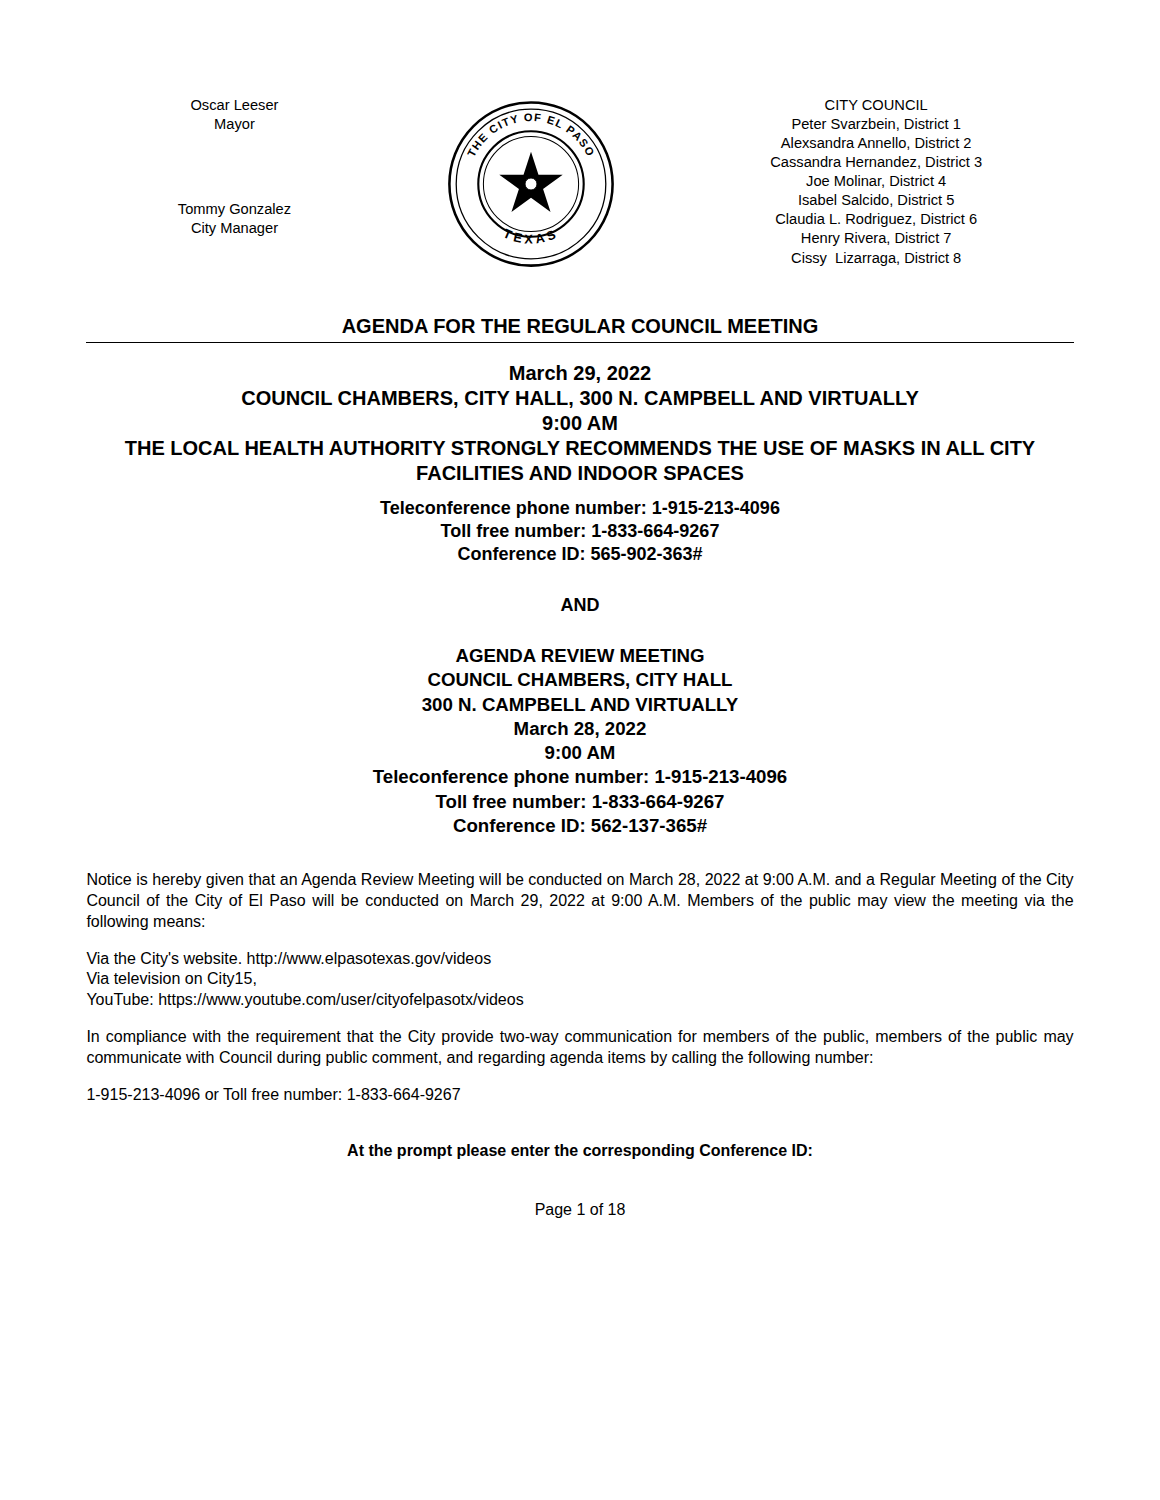Oscar Leeser
Mayor
Tommy Gonzalez
City Manager
THE CITY OF EL PASO TEXAS
CITY COUNCIL
Peter Svarzbein, District 1
Alexsandra Annello, District 2
Cassandra Hernandez, District 3
Joe Molinar, District 4
Isabel Salcido, District 5
Claudia L. Rodriguez, District 6
Henry Rivera, District 7
Cissy Lizarraga, District 8
AGENDA FOR THE REGULAR COUNCIL MEETING
March 29, 2022
COUNCIL CHAMBERS, CITY HALL, 300 N. CAMPBELL AND VIRTUALLY
9:00 AM
THE LOCAL HEALTH AUTHORITY STRONGLY RECOMMENDS THE USE OF MASKS IN ALL CITY FACILITIES AND INDOOR SPACES
Teleconference phone number: 1-915-213-4096
Toll free number: 1-833-664-9267
Conference ID: 565-902-363#
AND
AGENDA REVIEW MEETING
COUNCIL CHAMBERS, CITY HALL
300 N. CAMPBELL AND VIRTUALLY
March 28, 2022
9:00 AM
Teleconference phone number: 1-915-213-4096
Toll free number: 1-833-664-9267
Conference ID: 562-137-365#
Notice is hereby given that an Agenda Review Meeting will be conducted on March 28, 2022 at 9:00 A.M. and a Regular Meeting of the City Council of the City of El Paso will be conducted on March 29, 2022 at 9:00 A.M. Members of the public may view the meeting via the following means:
Via the City's website. http://www.elpasotexas.gov/videos
Via television on City15,
YouTube: https://www.youtube.com/user/cityofelpasotx/videos
In compliance with the requirement that the City provide two-way communication for members of the public, members of the public may communicate with Council during public comment, and regarding agenda items by calling the following number:
1-915-213-4096 or Toll free number: 1-833-664-9267
At the prompt please enter the corresponding Conference ID:
Page 1 of 18